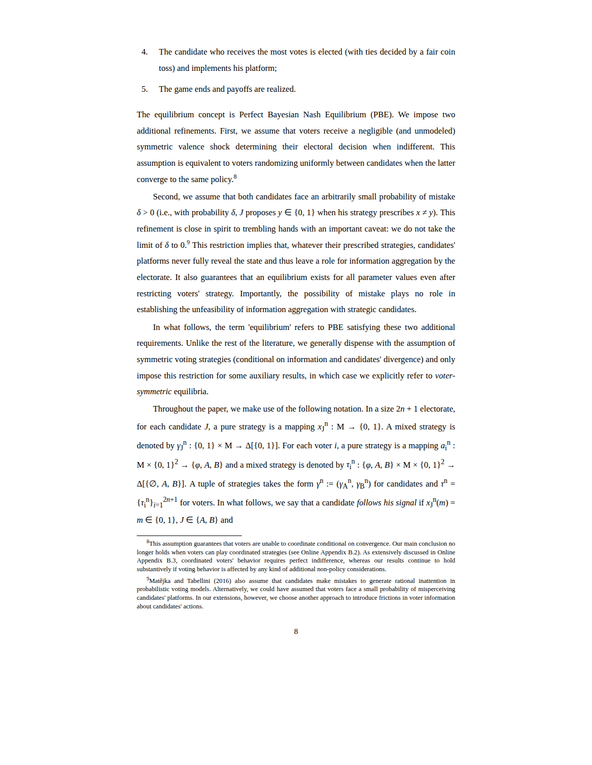4. The candidate who receives the most votes is elected (with ties decided by a fair coin toss) and implements his platform;
5. The game ends and payoffs are realized.
The equilibrium concept is Perfect Bayesian Nash Equilibrium (PBE). We impose two additional refinements. First, we assume that voters receive a negligible (and unmodeled) symmetric valence shock determining their electoral decision when indifferent. This assumption is equivalent to voters randomizing uniformly between candidates when the latter converge to the same policy.8
Second, we assume that both candidates face an arbitrarily small probability of mistake δ > 0 (i.e., with probability δ, J proposes y ∈ {0, 1} when his strategy prescribes x ≠ y). This refinement is close in spirit to trembling hands with an important caveat: we do not take the limit of δ to 0.9 This restriction implies that, whatever their prescribed strategies, candidates' platforms never fully reveal the state and thus leave a role for information aggregation by the electorate. It also guarantees that an equilibrium exists for all parameter values even after restricting voters' strategy. Importantly, the possibility of mistake plays no role in establishing the unfeasibility of information aggregation with strategic candidates.
In what follows, the term 'equilibrium' refers to PBE satisfying these two additional requirements. Unlike the rest of the literature, we generally dispense with the assumption of symmetric voting strategies (conditional on information and candidates' divergence) and only impose this restriction for some auxiliary results, in which case we explicitly refer to voter-symmetric equilibria.
Throughout the paper, we make use of the following notation. In a size 2n + 1 electorate, for each candidate J, a pure strategy is a mapping xJn : M → {0, 1}. A mixed strategy is denoted by γJn : {0, 1} × M → Δ[{0, 1}]. For each voter i, a pure strategy is a mapping ain : M × {0, 1}2 → {φ, A, B} and a mixed strategy is denoted by τin : {φ, A, B} × M × {0, 1}2 → Δ[{∅, A, B}]. A tuple of strategies takes the form γn := (γAn, γBn) for candidates and τn = {τin}i=12n+1 for voters. In what follows, we say that a candidate follows his signal if xJn(m) = m ∈ {0, 1}, J ∈ {A, B} and
8 This assumption guarantees that voters are unable to coordinate conditional on convergence. Our main conclusion no longer holds when voters can play coordinated strategies (see Online Appendix B.2). As extensively discussed in Online Appendix B.3, coordinated voters' behavior requires perfect indifference, whereas our results continue to hold substantively if voting behavior is affected by any kind of additional non-policy considerations.
9 Matějka and Tabellini (2016) also assume that candidates make mistakes to generate rational inattention in probabilistic voting models. Alternatively, we could have assumed that voters face a small probability of misperceiving candidates' platforms. In our extensions, however, we choose another approach to introduce frictions in voter information about candidates' actions.
8